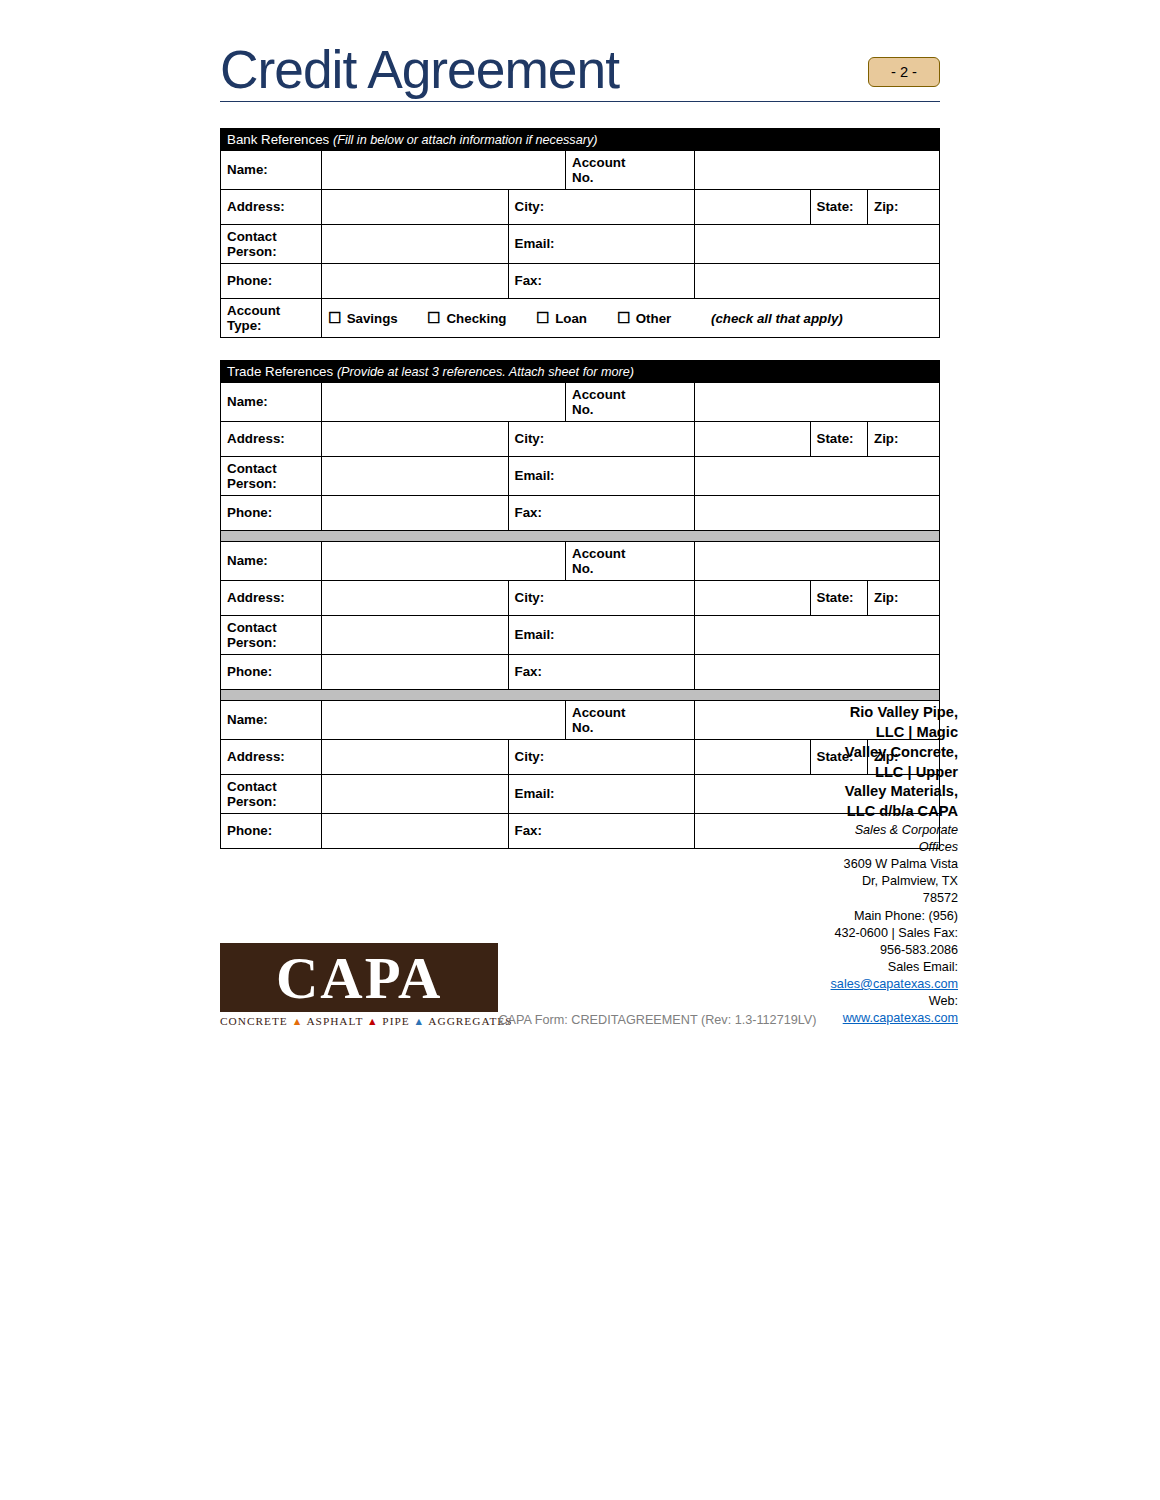Credit Agreement
- 2 -
| Bank References (Fill in below or attach information if necessary) |
| Name: | | Account No. | |
| Address: | | City: | | State: | Zip: |
| Contact Person: | | Email: | |
| Phone: | | Fax: | |
| Account Type: | ☐ Savings ☐ Checking ☐ Loan ☐ Other (check all that apply) |
| Trade References (Provide at least 3 references. Attach sheet for more) |
| Name: | | Account No. | |
| Address: | | City: | | State: | Zip: |
| Contact Person: | | Email: | |
| Phone: | | Fax: | |
| Name: | | Account No. | |
| Address: | | City: | | State: | Zip: |
| Contact Person: | | Email: | |
| Phone: | | Fax: | |
| Name: | | Account No. | |
| Address: | | City: | | State: | Zip: |
| Contact Person: | | Email: | |
| Phone: | | Fax: | |
CAPA
CONCRETE ▲ ASPHALT ▲ PIPE ▲ AGGREGATES
CAPA Form: CREDITAGREEMENT (Rev: 1.3-112719LV)
Rio Valley Pipe, LLC | Magic Valley Concrete, LLC | Upper Valley Materials, LLC d/b/a CAPA
Sales & Corporate Offices
3609 W Palma Vista Dr, Palmview, TX 78572
Main Phone: (956) 432-0600 | Sales Fax: 956-583.2086
Sales Email: sales@capatexas.com
Web: www.capatexas.com